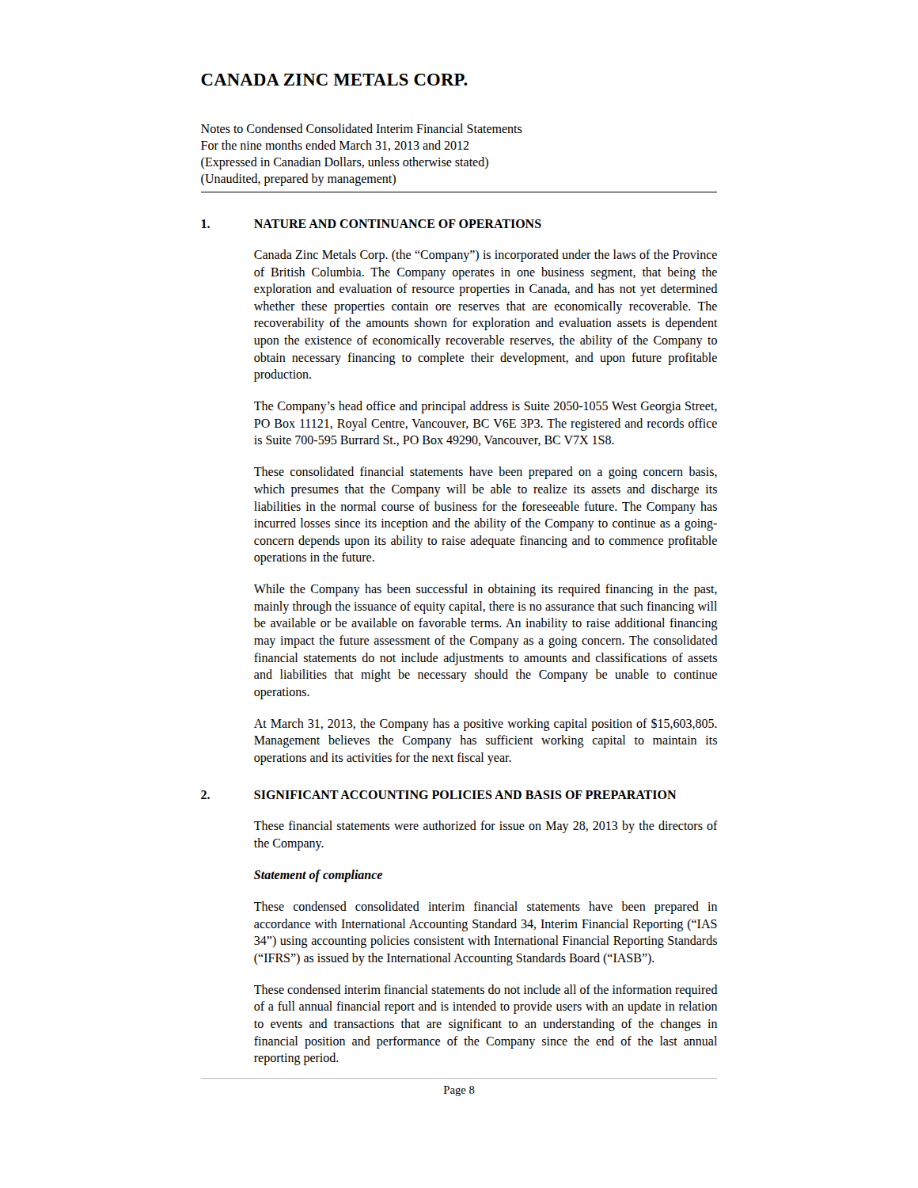CANADA ZINC METALS CORP.
Notes to Condensed Consolidated Interim Financial Statements
For the nine months ended March 31, 2013 and 2012
(Expressed in Canadian Dollars, unless otherwise stated)
(Unaudited, prepared by management)
1. NATURE AND CONTINUANCE OF OPERATIONS
Canada Zinc Metals Corp. (the “Company”) is incorporated under the laws of the Province of British Columbia. The Company operates in one business segment, that being the exploration and evaluation of resource properties in Canada, and has not yet determined whether these properties contain ore reserves that are economically recoverable. The recoverability of the amounts shown for exploration and evaluation assets is dependent upon the existence of economically recoverable reserves, the ability of the Company to obtain necessary financing to complete their development, and upon future profitable production.
The Company’s head office and principal address is Suite 2050-1055 West Georgia Street, PO Box 11121, Royal Centre, Vancouver, BC V6E 3P3. The registered and records office is Suite 700-595 Burrard St., PO Box 49290, Vancouver, BC V7X 1S8.
These consolidated financial statements have been prepared on a going concern basis, which presumes that the Company will be able to realize its assets and discharge its liabilities in the normal course of business for the foreseeable future. The Company has incurred losses since its inception and the ability of the Company to continue as a going-concern depends upon its ability to raise adequate financing and to commence profitable operations in the future.
While the Company has been successful in obtaining its required financing in the past, mainly through the issuance of equity capital, there is no assurance that such financing will be available or be available on favorable terms. An inability to raise additional financing may impact the future assessment of the Company as a going concern. The consolidated financial statements do not include adjustments to amounts and classifications of assets and liabilities that might be necessary should the Company be unable to continue operations.
At March 31, 2013, the Company has a positive working capital position of $15,603,805. Management believes the Company has sufficient working capital to maintain its operations and its activities for the next fiscal year.
2. SIGNIFICANT ACCOUNTING POLICIES AND BASIS OF PREPARATION
These financial statements were authorized for issue on May 28, 2013 by the directors of the Company.
Statement of compliance
These condensed consolidated interim financial statements have been prepared in accordance with International Accounting Standard 34, Interim Financial Reporting (“IAS 34”) using accounting policies consistent with International Financial Reporting Standards (“IFRS”) as issued by the International Accounting Standards Board (“IASB”).
These condensed interim financial statements do not include all of the information required of a full annual financial report and is intended to provide users with an update in relation to events and transactions that are significant to an understanding of the changes in financial position and performance of the Company since the end of the last annual reporting period.
Page 8